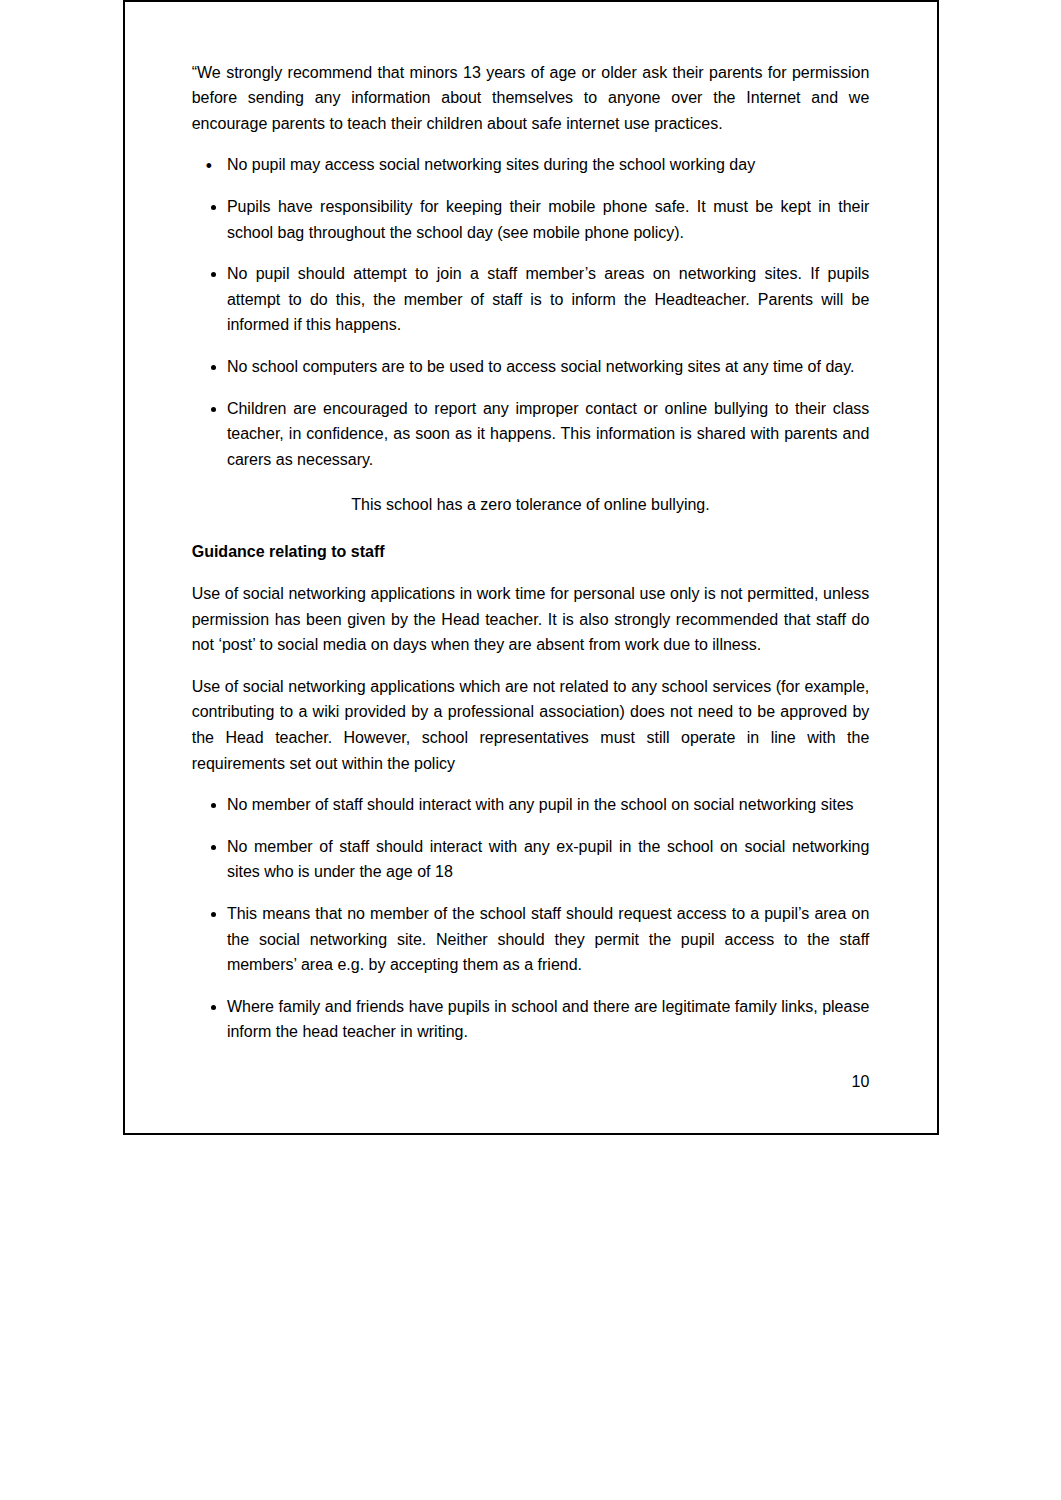“We strongly recommend that minors 13 years of age or older ask their parents for permission before sending any information about themselves to anyone over the Internet and we encourage parents to teach their children about safe internet use practices.
No pupil may access social networking sites during the school working day
Pupils have responsibility for keeping their mobile phone safe. It must be kept in their school bag throughout the school day (see mobile phone policy).
No pupil should attempt to join a staff member’s areas on networking sites. If pupils attempt to do this, the member of staff is to inform the Headteacher. Parents will be informed if this happens.
No school computers are to be used to access social networking sites at any time of day.
Children are encouraged to report any improper contact or online bullying to their class teacher, in confidence, as soon as it happens. This information is shared with parents and carers as necessary.
This school has a zero tolerance of online bullying.
Guidance relating to staff
Use of social networking applications in work time for personal use only is not permitted, unless permission has been given by the Head teacher. It is also strongly recommended that staff do not ‘post’ to social media on days when they are absent from work due to illness.
Use of social networking applications which are not related to any school services (for example, contributing to a wiki provided by a professional association) does not need to be approved by the Head teacher. However, school representatives must still operate in line with the requirements set out within the policy
No member of staff should interact with any pupil in the school on social networking sites
No member of staff should interact with any ex-pupil in the school on social networking sites who is under the age of 18
This means that no member of the school staff should request access to a pupil’s area on the social networking site. Neither should they permit the pupil access to the staff members’ area e.g. by accepting them as a friend.
Where family and friends have pupils in school and there are legitimate family links, please inform the head teacher in writing.
10